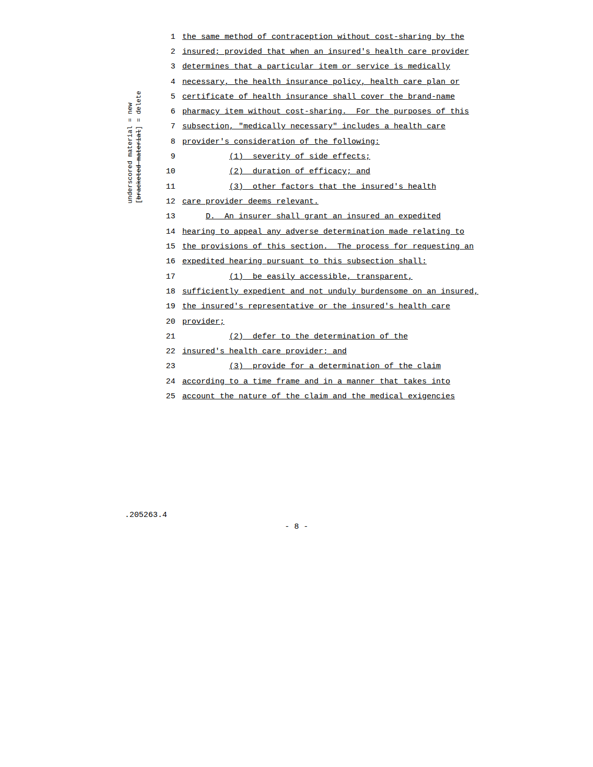underscored material = new [bracketed material] = delete
1
2
3
4
5
6
7
8
9
10
11
12
13
14
15
16
17
18
19
20
21
22
23
24
25
the same method of contraception without cost-sharing by the
insured; provided that when an insured's health care provider
determines that a particular item or service is medically
necessary, the health insurance policy, health care plan or
certificate of health insurance shall cover the brand-name
pharmacy item without cost-sharing. For the purposes of this
subsection, "medically necessary" includes a health care
provider's consideration of the following:
(1) severity of side effects;
(2) duration of efficacy; and
(3) other factors that the insured's health
care provider deems relevant.
D. An insurer shall grant an insured an expedited
hearing to appeal any adverse determination made relating to
the provisions of this section. The process for requesting an
expedited hearing pursuant to this subsection shall:
(1) be easily accessible, transparent,
sufficiently expedient and not unduly burdensome on an insured,
the insured's representative or the insured's health care
provider;
(2) defer to the determination of the
insured's health care provider; and
(3) provide for a determination of the claim
according to a time frame and in a manner that takes into
account the nature of the claim and the medical exigencies
.205263.4
- 8 -